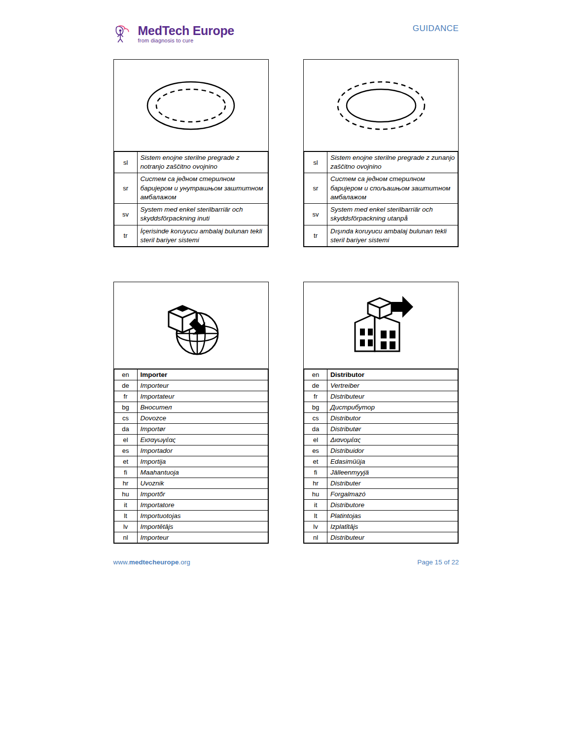MedTech Europe
from diagnosis to cure
GUIDANCE
| sl | Sistem enojne sterilne pregrade z notranjo zaščitno ovojnino |
| sr | Систем са једном стерилном баријером и унутрашњом заштитном амбалажом |
| sv | System med enkel sterilbarriär och skyddsförpackning inuti |
| tr | İçerisinde koruyucu ambalaj bulunan tekli steril bariyer sistemi |
| sl | Sistem enojne sterilne pregrade z zunanjo zaščitno ovojnino |
| sr | Систем са једном стерилном баријером и спољашњом заштитном амбалажом |
| sv | System med enkel sterilbarriär och skyddsförpackning utanpå |
| tr | Dışında koruyucu ambalaj bulunan tekli steril bariyer sistemi |
| en | Importer |
| de | Importeur |
| fr | Importateur |
| bg | Вносител |
| cs | Dovozce |
| da | Importør |
| el | Εισαγωγέας |
| es | Importador |
| et | Importija |
| fi | Maahantuoja |
| hr | Uvoznik |
| hu | Importőr |
| it | Importatore |
| lt | Importuotojas |
| lv | Importētājs |
| nl | Importeur |
| en | Distributor |
| de | Vertreiber |
| fr | Distributeur |
| bg | Дистрибутор |
| cs | Distributor |
| da | Distributør |
| el | Διανομέας |
| es | Distribuidor |
| et | Edasimüüja |
| fi | Jälleenmyyjä |
| hr | Distributer |
| hu | Forgalmazó |
| it | Distributore |
| lt | Platintojas |
| lv | Izplatītājs |
| nl | Distributeur |
www.medtecheurope.org
Page 15 of 22